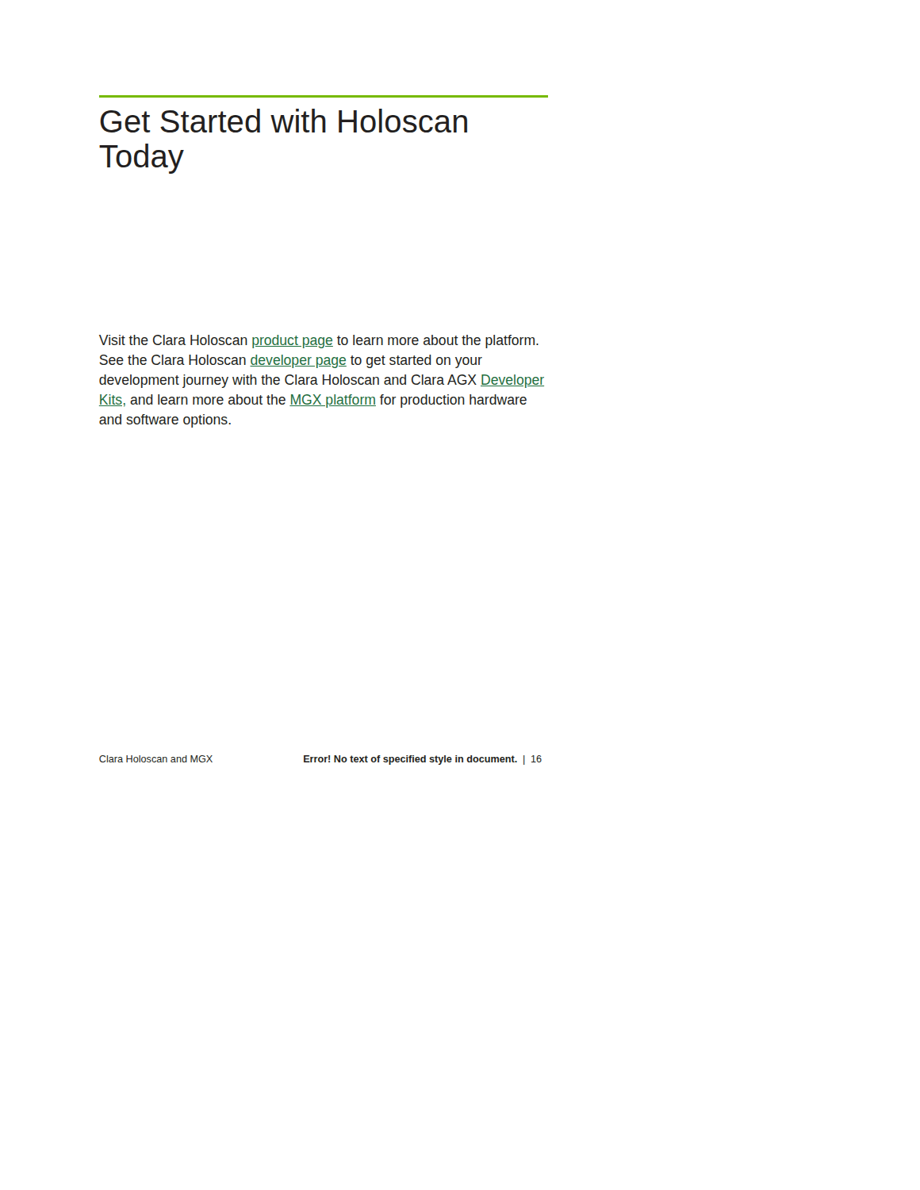Get Started with Holoscan Today
Visit the Clara Holoscan product page to learn more about the platform. See the Clara Holoscan developer page to get started on your development journey with the Clara Holoscan and Clara AGX Developer Kits, and learn more about the MGX platform for production hardware and software options.
Clara Holoscan and MGX
Error! No text of specified style in document.|16